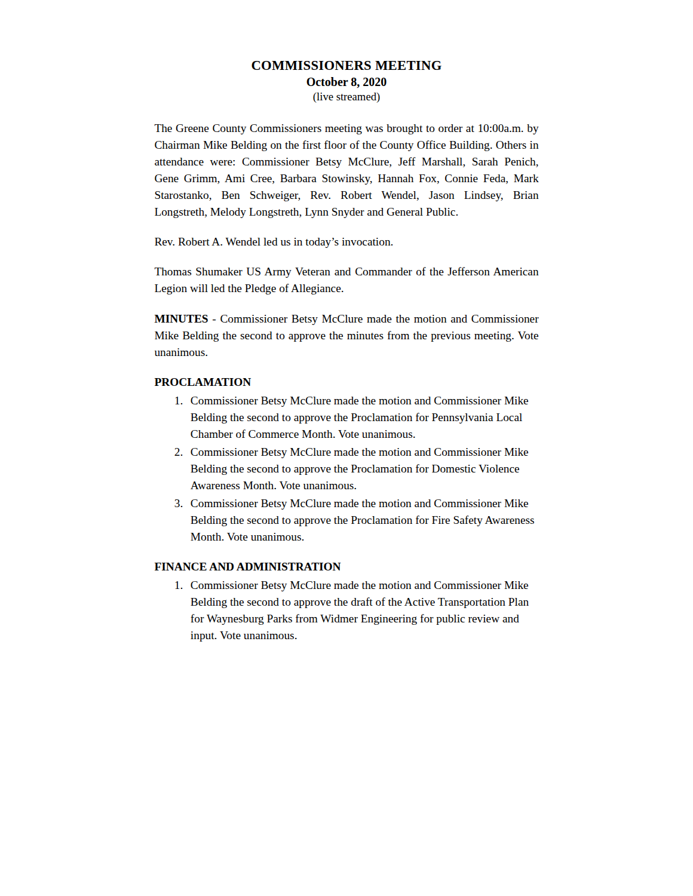COMMISSIONERS MEETING
October 8, 2020
(live streamed)
The Greene County Commissioners meeting was brought to order at 10:00a.m. by Chairman Mike Belding on the first floor of the County Office Building. Others in attendance were: Commissioner Betsy McClure, Jeff Marshall, Sarah Penich, Gene Grimm, Ami Cree, Barbara Stowinsky, Hannah Fox, Connie Feda, Mark Starostanko, Ben Schweiger, Rev. Robert Wendel, Jason Lindsey, Brian Longstreth, Melody Longstreth, Lynn Snyder and General Public.
Rev. Robert A. Wendel led us in today’s invocation.
Thomas Shumaker US Army Veteran and Commander of the Jefferson American Legion will led the Pledge of Allegiance.
MINUTES - Commissioner Betsy McClure made the motion and Commissioner Mike Belding the second to approve the minutes from the previous meeting. Vote unanimous.
PROCLAMATION
Commissioner Betsy McClure made the motion and Commissioner Mike Belding the second to approve the Proclamation for Pennsylvania Local Chamber of Commerce Month. Vote unanimous.
Commissioner Betsy McClure made the motion and Commissioner Mike Belding the second to approve the Proclamation for Domestic Violence Awareness Month. Vote unanimous.
Commissioner Betsy McClure made the motion and Commissioner Mike Belding the second to approve the Proclamation for Fire Safety Awareness Month. Vote unanimous.
FINANCE AND ADMINISTRATION
Commissioner Betsy McClure made the motion and Commissioner Mike Belding the second to approve the draft of the Active Transportation Plan for Waynesburg Parks from Widmer Engineering for public review and input. Vote unanimous.